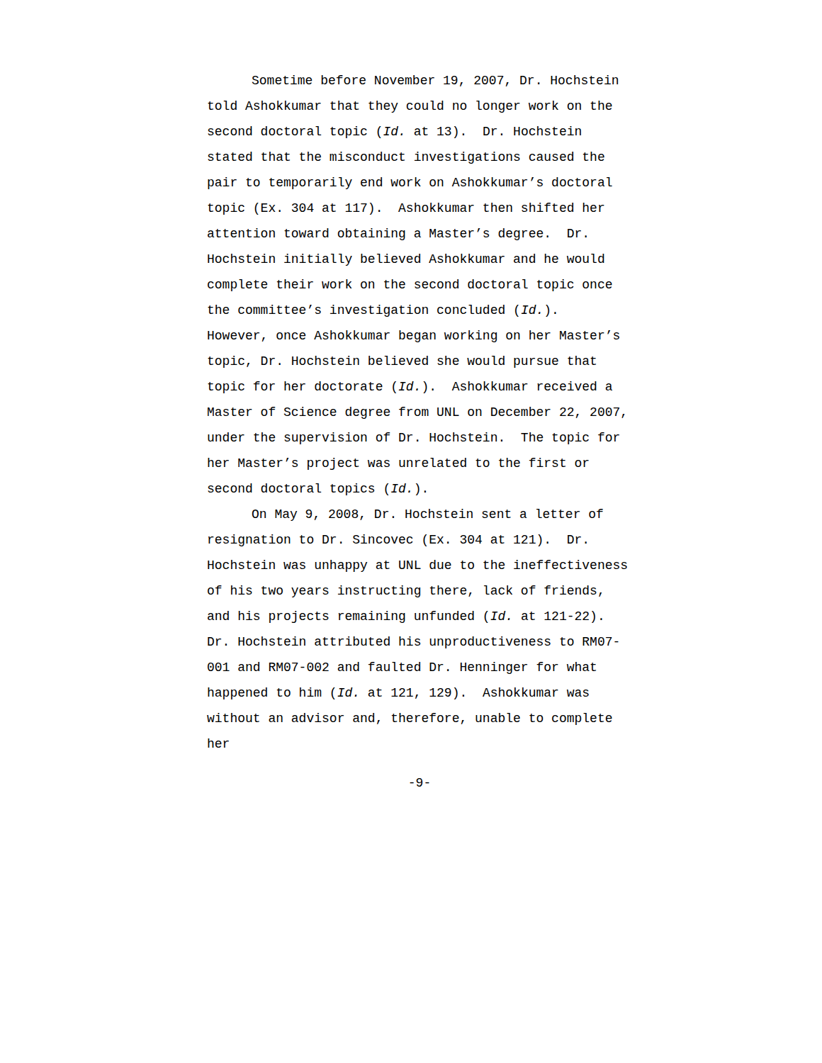Sometime before November 19, 2007, Dr. Hochstein told Ashokkumar that they could no longer work on the second doctoral topic (Id. at 13). Dr. Hochstein stated that the misconduct investigations caused the pair to temporarily end work on Ashokkumar’s doctoral topic (Ex. 304 at 117). Ashokkumar then shifted her attention toward obtaining a Master’s degree. Dr. Hochstein initially believed Ashokkumar and he would complete their work on the second doctoral topic once the committee’s investigation concluded (Id.). However, once Ashokkumar began working on her Master’s topic, Dr. Hochstein believed she would pursue that topic for her doctorate (Id.). Ashokkumar received a Master of Science degree from UNL on December 22, 2007, under the supervision of Dr. Hochstein. The topic for her Master’s project was unrelated to the first or second doctoral topics (Id.).
On May 9, 2008, Dr. Hochstein sent a letter of resignation to Dr. Sincovec (Ex. 304 at 121). Dr. Hochstein was unhappy at UNL due to the ineffectiveness of his two years instructing there, lack of friends, and his projects remaining unfunded (Id. at 121-22). Dr. Hochstein attributed his unproductiveness to RM07-001 and RM07-002 and faulted Dr. Henninger for what happened to him (Id. at 121, 129). Ashokkumar was without an advisor and, therefore, unable to complete her
-9-